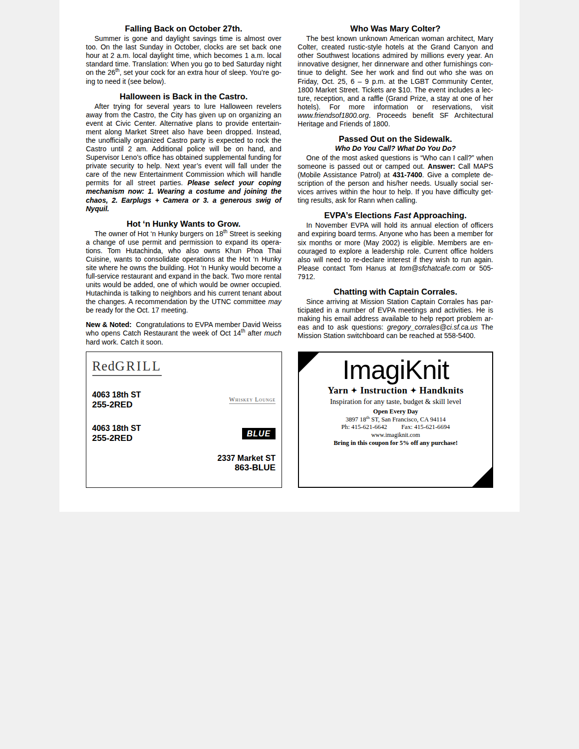Falling Back on October 27th.
Summer is gone and daylight savings time is almost over too. On the last Sunday in October, clocks are set back one hour at 2 a.m. local daylight time, which becomes 1 a.m. local standard time. Translation: When you go to bed Saturday night on the 26th, set your cock for an extra hour of sleep. You’re going to need it (see below).
Halloween is Back in the Castro.
After trying for several years to lure Halloween revelers away from the Castro, the City has given up on organizing an event at Civic Center. Alternative plans to provide entertainment along Market Street also have been dropped. Instead, the unofficially organized Castro party is expected to rock the Castro until 2 am. Additional police will be on hand, and Supervisor Leno’s office has obtained supplemental funding for private security to help. Next year’s event will fall under the care of the new Entertainment Commission which will handle permits for all street parties. Please select your coping mechanism now: 1. Wearing a costume and joining the chaos, 2. Earplugs + Camera or 3. a generous swig of Nyquil.
Hot ‘n Hunky Wants to Grow.
The owner of Hot ‘n Hunky burgers on 18th Street is seeking a change of use permit and permission to expand its operations. Tom Hutachinda, who also owns Khun Phoa Thai Cuisine, wants to consolidate operations at the Hot ‘n Hunky site where he owns the building. Hot ‘n Hunky would become a full-service restaurant and expand in the back. Two more rental units would be added, one of which would be owner occupied. Hutachinda is talking to neighbors and his current tenant about the changes. A recommendation by the UTNC committee may be ready for the Oct. 17 meeting.
New & Noted: Congratulations to EVPA member David Weiss who opens Catch Restaurant the week of Oct 14th after much hard work. Catch it soon.
Who Was Mary Colter?
The best known unknown American woman architect, Mary Colter, created rustic-style hotels at the Grand Canyon and other Southwest locations admired by millions every year. An innovative designer, her dinnerware and other furnishings continue to delight. See her work and find out who she was on Friday, Oct. 25, 6 – 9 p.m. at the LGBT Community Center, 1800 Market Street. Tickets are $10. The event includes a lecture, reception, and a raffle (Grand Prize, a stay at one of her hotels). For more information or reservations, visit www.friendsof1800.org. Proceeds benefit SF Architectural Heritage and Friends of 1800.
Passed Out on the Sidewalk.
Who Do You Call? What Do You Do?
One of the most asked questions is “Who can I call?” when someone is passed out or camped out. Answer: Call MAPS (Mobile Assistance Patrol) at 431-7400. Give a complete description of the person and his/her needs. Usually social services arrives within the hour to help. If you have difficulty getting results, ask for Rann when calling.
EVPA’s Elections Fast Approaching.
In November EVPA will hold its annual election of officers and expiring board terms. Anyone who has been a member for six months or more (May 2002) is eligible. Members are encouraged to explore a leadership role. Current office holders also will need to re-declare interest if they wish to run again. Please contact Tom Hanus at tom@sfchatcafe.com or 505-7912.
Chatting with Captain Corrales.
Since arriving at Mission Station Captain Corrales has participated in a number of EVPA meetings and activities. He is making his email address available to help report problem areas and to ask questions: gregory_corrales@ci.sf.ca.us The Mission Station switchboard can be reached at 558-5400.
RedGRILL
4063 18th ST
255-2RED
Whiskey Lounge
4063 18th ST
255-2RED
BLUE
2337 Market ST
863-BLUE
ImagiKnit
Yarn ✦ Instruction ✦ Handknits
Inspiration for any taste, budget & skill level
Open Every Day
3897 18th ST, San Francisco, CA 94114
Ph: 415-621-6642 Fax: 415-621-6694
www.imagiknit.com
Bring in this coupon for 5% off any purchase!